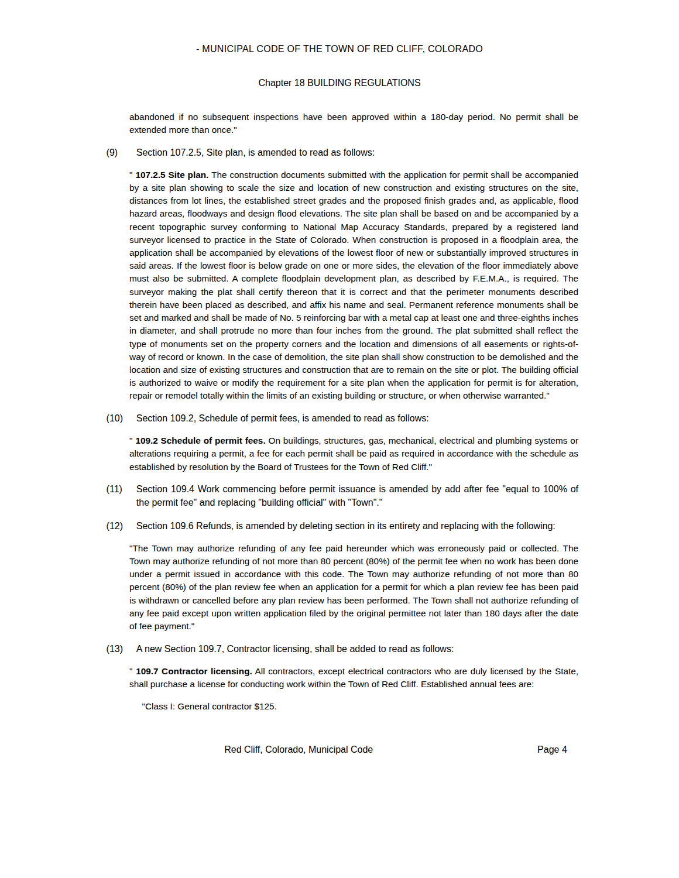- MUNICIPAL CODE OF THE TOWN OF RED CLIFF, COLORADO
Chapter 18 BUILDING REGULATIONS
abandoned if no subsequent inspections have been approved within a 180-day period. No permit shall be extended more than once."
(9)
Section 107.2.5, Site plan, is amended to read as follows:
" 107.2.5 Site plan. The construction documents submitted with the application for permit shall be accompanied by a site plan showing to scale the size and location of new construction and existing structures on the site, distances from lot lines, the established street grades and the proposed finish grades and, as applicable, flood hazard areas, floodways and design flood elevations. The site plan shall be based on and be accompanied by a recent topographic survey conforming to National Map Accuracy Standards, prepared by a registered land surveyor licensed to practice in the State of Colorado. When construction is proposed in a floodplain area, the application shall be accompanied by elevations of the lowest floor of new or substantially improved structures in said areas. If the lowest floor is below grade on one or more sides, the elevation of the floor immediately above must also be submitted. A complete floodplain development plan, as described by F.E.M.A., is required. The surveyor making the plat shall certify thereon that it is correct and that the perimeter monuments described therein have been placed as described, and affix his name and seal. Permanent reference monuments shall be set and marked and shall be made of No. 5 reinforcing bar with a metal cap at least one and three-eighths inches in diameter, and shall protrude no more than four inches from the ground. The plat submitted shall reflect the type of monuments set on the property corners and the location and dimensions of all easements or rights-of-way of record or known. In the case of demolition, the site plan shall show construction to be demolished and the location and size of existing structures and construction that are to remain on the site or plot. The building official is authorized to waive or modify the requirement for a site plan when the application for permit is for alteration, repair or remodel totally within the limits of an existing building or structure, or when otherwise warranted."
(10)
Section 109.2, Schedule of permit fees, is amended to read as follows:
" 109.2 Schedule of permit fees. On buildings, structures, gas, mechanical, electrical and plumbing systems or alterations requiring a permit, a fee for each permit shall be paid as required in accordance with the schedule as established by resolution by the Board of Trustees for the Town of Red Cliff."
(11)
Section 109.4 Work commencing before permit issuance is amended by add after fee "equal to 100% of the permit fee" and replacing "building official" with "Town"."
(12)
Section 109.6 Refunds, is amended by deleting section in its entirety and replacing with the following:
"The Town may authorize refunding of any fee paid hereunder which was erroneously paid or collected. The Town may authorize refunding of not more than 80 percent (80%) of the permit fee when no work has been done under a permit issued in accordance with this code. The Town may authorize refunding of not more than 80 percent (80%) of the plan review fee when an application for a permit for which a plan review fee has been paid is withdrawn or cancelled before any plan review has been performed. The Town shall not authorize refunding of any fee paid except upon written application filed by the original permittee not later than 180 days after the date of fee payment."
(13)
A new Section 109.7, Contractor licensing, shall be added to read as follows:
" 109.7 Contractor licensing. All contractors, except electrical contractors who are duly licensed by the State, shall purchase a license for conducting work within the Town of Red Cliff. Established annual fees are:
"Class I: General contractor $125.
Red Cliff, Colorado, Municipal Code
Page 4